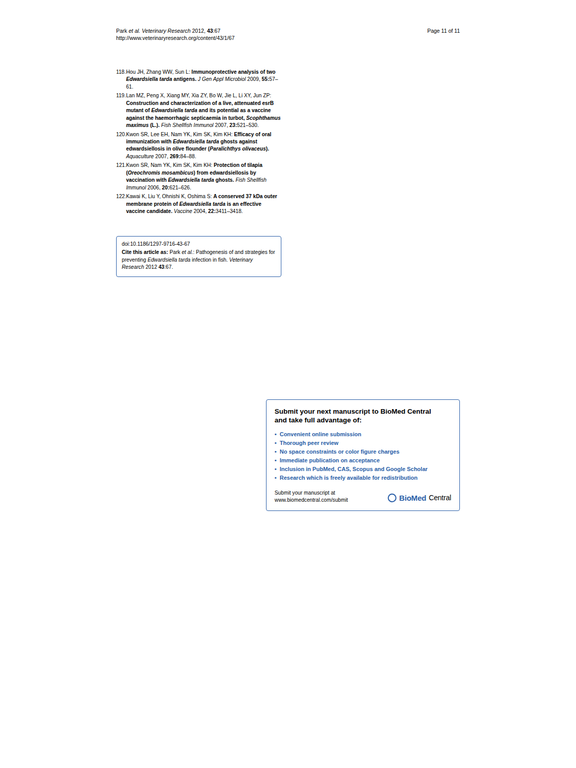Park et al. Veterinary Research 2012, 43:67
http://www.veterinaryresearch.org/content/43/1/67
Page 11 of 11
118. Hou JH, Zhang WW, Sun L: Immunoprotective analysis of two Edwardsiella tarda antigens. J Gen Appl Microbiol 2009, 55: 57–61.
119. Lan MZ, Peng X, Xiang MY, Xia ZY, Bo W, Jie L, Li XY, Jun ZP: Construction and characterization of a live, attenuated esrB mutant of Edwardsiella tarda and its potential as a vaccine against the haemorrhagic septicaemia in turbot, Scophthamus maximus (L.). Fish Shellfish Immunol 2007, 23: 521–530.
120. Kwon SR, Lee EH, Nam YK, Kim SK, Kim KH: Efficacy of oral immunization with Edwardsiella tarda ghosts against edwardsiellosis in olive flounder (Paralichthys olivaceus). Aquaculture 2007, 269: 84–88.
121. Kwon SR, Nam YK, Kim SK, Kim KH: Protection of tilapia (Oreochromis mosambicus) from edwardsiellosis by vaccination with Edwardsiella tarda ghosts. Fish Shellfish Immunol 2006, 20: 621–626.
122. Kawai K, Liu Y, Ohnishi K, Oshima S: A conserved 37 kDa outer membrane protein of Edwardsiella tarda is an effective vaccine candidate. Vaccine 2004, 22: 3411–3418.
doi:10.1186/1297-9716-43-67
Cite this article as: Park et al.: Pathogenesis of and strategies for preventing Edwardsiella tarda infection in fish. Veterinary Research 2012 43:67.
Submit your next manuscript to BioMed Central
and take full advantage of:
Convenient online submission
Thorough peer review
No space constraints or color figure charges
Immediate publication on acceptance
Inclusion in PubMed, CAS, Scopus and Google Scholar
Research which is freely available for redistribution
Submit your manuscript at
www.biomedcentral.com/submit
BioMed Central